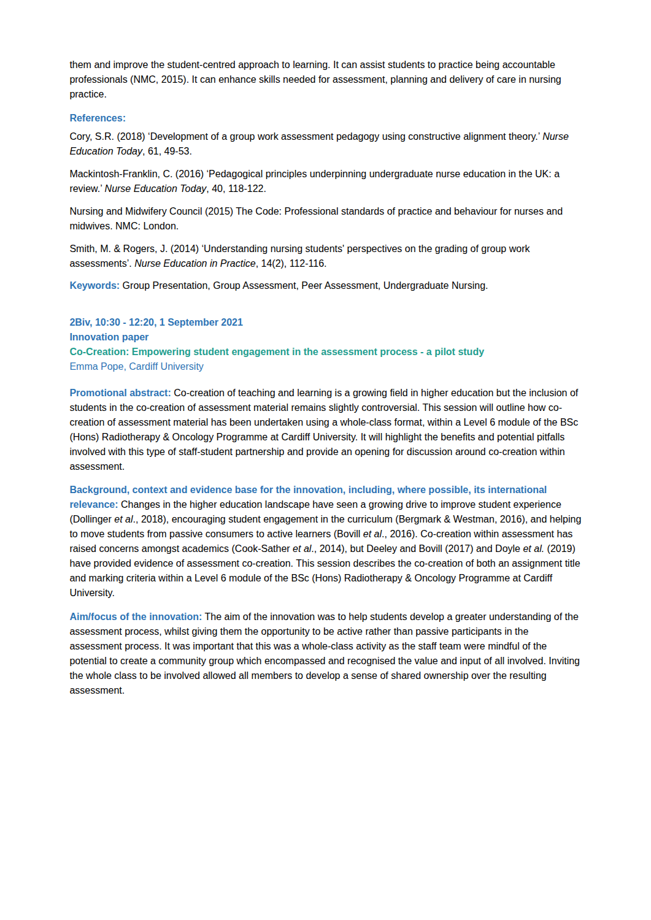them and improve the student-centred approach to learning. It can assist students to practice being accountable professionals (NMC, 2015). It can enhance skills needed for assessment, planning and delivery of care in nursing practice.
References:
Cory, S.R. (2018) ‘Development of a group work assessment pedagogy using constructive alignment theory.’ Nurse Education Today, 61, 49-53.
Mackintosh-Franklin, C. (2016) ‘Pedagogical principles underpinning undergraduate nurse education in the UK: a review.’ Nurse Education Today, 40, 118-122.
Nursing and Midwifery Council (2015) The Code: Professional standards of practice and behaviour for nurses and midwives. NMC: London.
Smith, M. & Rogers, J. (2014) ‘Understanding nursing students' perspectives on the grading of group work assessments’. Nurse Education in Practice, 14(2), 112-116.
Keywords: Group Presentation, Group Assessment, Peer Assessment, Undergraduate Nursing.
2Biv, 10:30 - 12:20, 1 September 2021
Innovation paper
Co-Creation: Empowering student engagement in the assessment process - a pilot study
Emma Pope, Cardiff University
Promotional abstract: Co-creation of teaching and learning is a growing field in higher education but the inclusion of students in the co-creation of assessment material remains slightly controversial. This session will outline how co-creation of assessment material has been undertaken using a whole-class format, within a Level 6 module of the BSc (Hons) Radiotherapy & Oncology Programme at Cardiff University. It will highlight the benefits and potential pitfalls involved with this type of staff-student partnership and provide an opening for discussion around co-creation within assessment.
Background, context and evidence base for the innovation, including, where possible, its international relevance: Changes in the higher education landscape have seen a growing drive to improve student experience (Dollinger et al., 2018), encouraging student engagement in the curriculum (Bergmark & Westman, 2016), and helping to move students from passive consumers to active learners (Bovill et al., 2016). Co-creation within assessment has raised concerns amongst academics (Cook-Sather et al., 2014), but Deeley and Bovill (2017) and Doyle et al. (2019) have provided evidence of assessment co-creation. This session describes the co-creation of both an assignment title and marking criteria within a Level 6 module of the BSc (Hons) Radiotherapy & Oncology Programme at Cardiff University.
Aim/focus of the innovation: The aim of the innovation was to help students develop a greater understanding of the assessment process, whilst giving them the opportunity to be active rather than passive participants in the assessment process. It was important that this was a whole-class activity as the staff team were mindful of the potential to create a community group which encompassed and recognised the value and input of all involved. Inviting the whole class to be involved allowed all members to develop a sense of shared ownership over the resulting assessment.